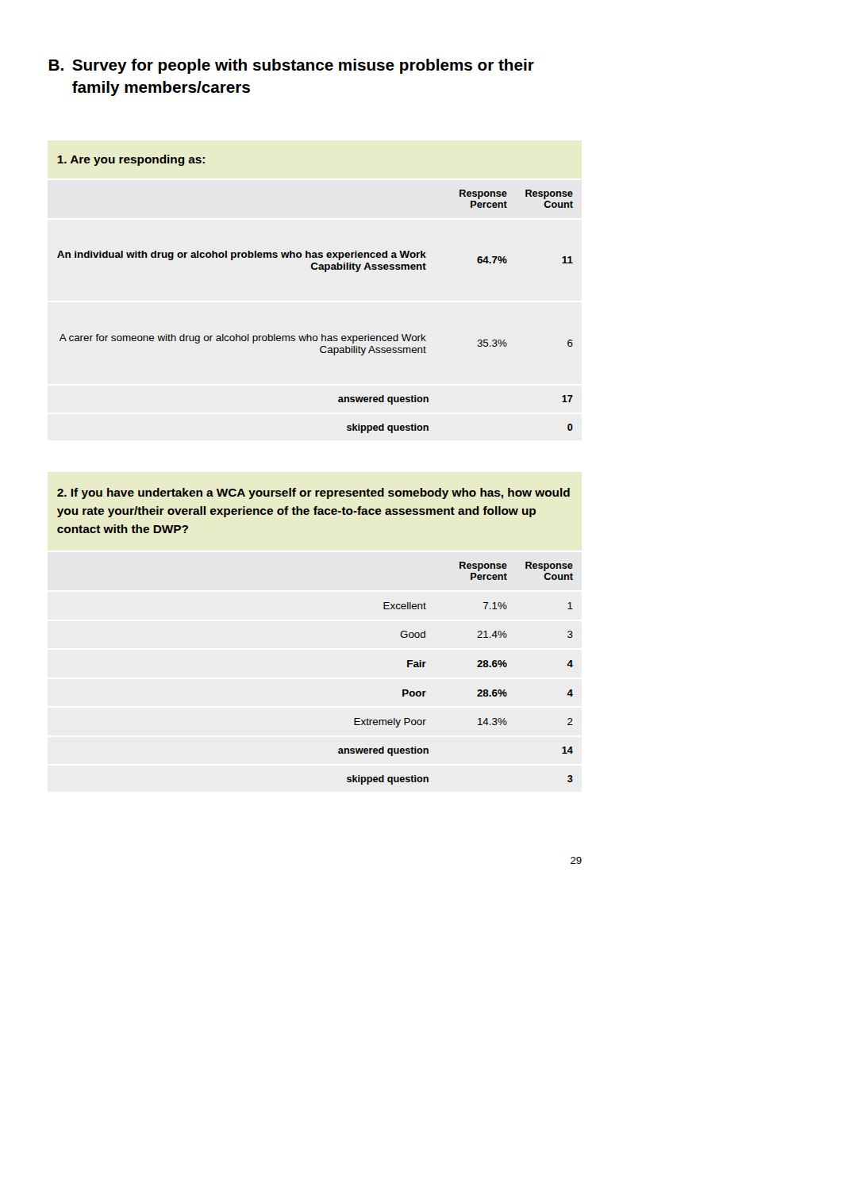B. Survey for people with substance misuse problems or their family members/carers
1. Are you responding as:
| | Response Percent | Response Count |
| --- | --- | --- |
| An individual with drug or alcohol problems who has experienced a Work Capability Assessment | 64.7% | 11 |
| A carer for someone with drug or alcohol problems who has experienced Work Capability Assessment | 35.3% | 6 |
| answered question | | 17 |
| skipped question | | 0 |
2. If you have undertaken a WCA yourself or represented somebody who has, how would you rate your/their overall experience of the face-to-face assessment and follow up contact with the DWP?
| | Response Percent | Response Count |
| --- | --- | --- |
| Excellent | 7.1% | 1 |
| Good | 21.4% | 3 |
| Fair | 28.6% | 4 |
| Poor | 28.6% | 4 |
| Extremely Poor | 14.3% | 2 |
| answered question | | 14 |
| skipped question | | 3 |
29